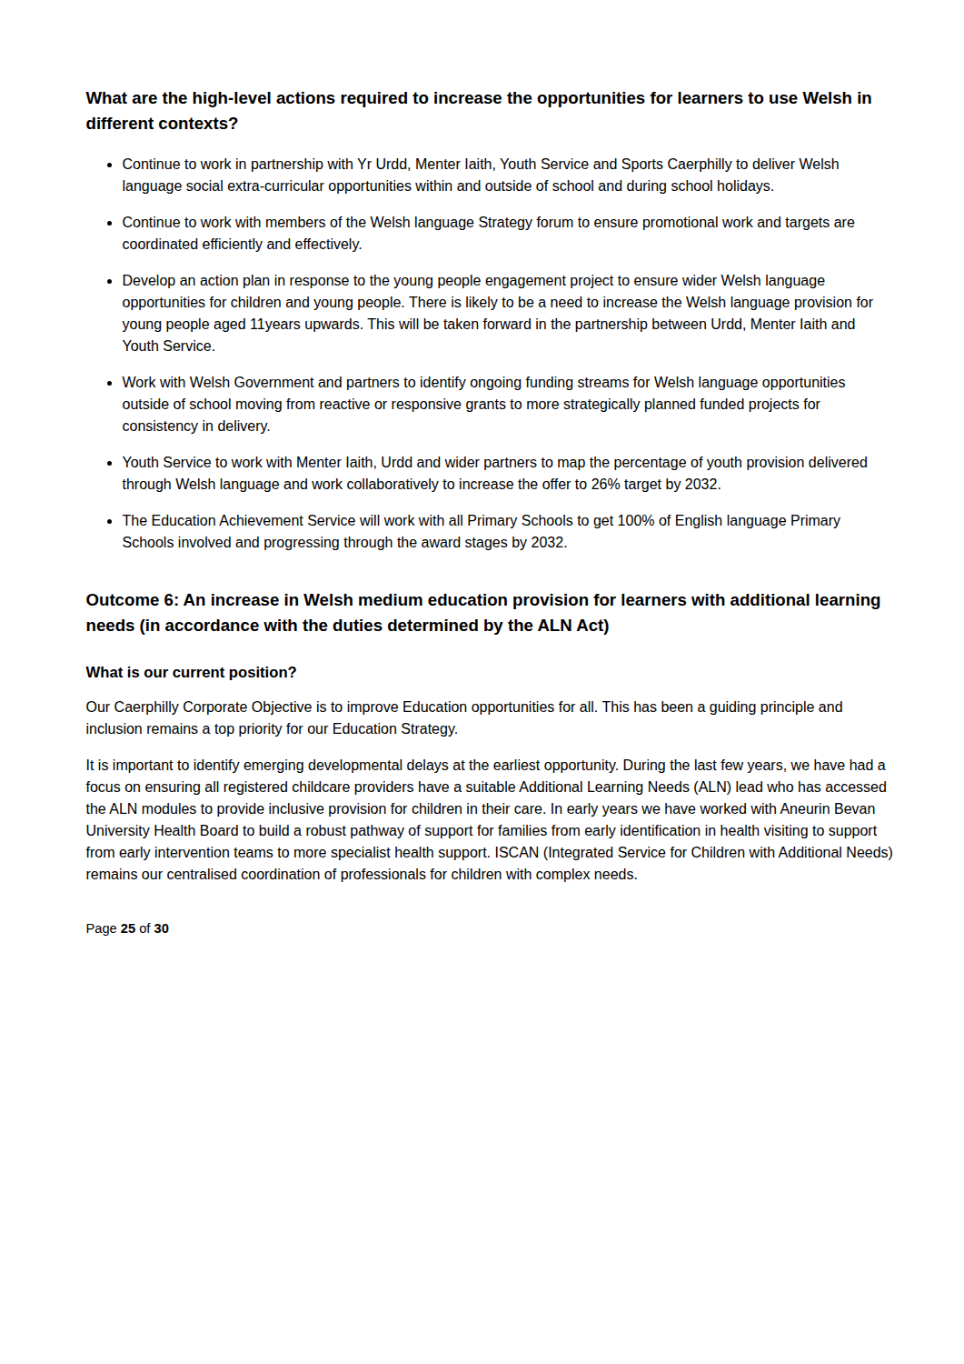What are the high-level actions required to increase the opportunities for learners to use Welsh in different contexts?
Continue to work in partnership with Yr Urdd, Menter Iaith, Youth Service and Sports Caerphilly to deliver Welsh language social extra-curricular opportunities within and outside of school and during school holidays.
Continue to work with members of the Welsh language Strategy forum to ensure promotional work and targets are coordinated efficiently and effectively.
Develop an action plan in response to the young people engagement project to ensure wider Welsh language opportunities for children and young people. There is likely to be a need to increase the Welsh language provision for young people aged 11years upwards. This will be taken forward in the partnership between Urdd, Menter Iaith and Youth Service.
Work with Welsh Government and partners to identify ongoing funding streams for Welsh language opportunities outside of school moving from reactive or responsive grants to more strategically planned funded projects for consistency in delivery.
Youth Service to work with Menter Iaith, Urdd and wider partners to map the percentage of youth provision delivered through Welsh language and work collaboratively to increase the offer to 26% target by 2032.
The Education Achievement Service will work with all Primary Schools to get 100% of English language Primary Schools involved and progressing through the award stages by 2032.
Outcome 6: An increase in Welsh medium education provision for learners with additional learning needs (in accordance with the duties determined by the ALN Act)
What is our current position?
Our Caerphilly Corporate Objective is to improve Education opportunities for all. This has been a guiding principle and inclusion remains a top priority for our Education Strategy.
It is important to identify emerging developmental delays at the earliest opportunity. During the last few years, we have had a focus on ensuring all registered childcare providers have a suitable Additional Learning Needs (ALN) lead who has accessed the ALN modules to provide inclusive provision for children in their care. In early years we have worked with Aneurin Bevan University Health Board to build a robust pathway of support for families from early identification in health visiting to support from early intervention teams to more specialist health support. ISCAN (Integrated Service for Children with Additional Needs) remains our centralised coordination of professionals for children with complex needs.
Page 25 of 30